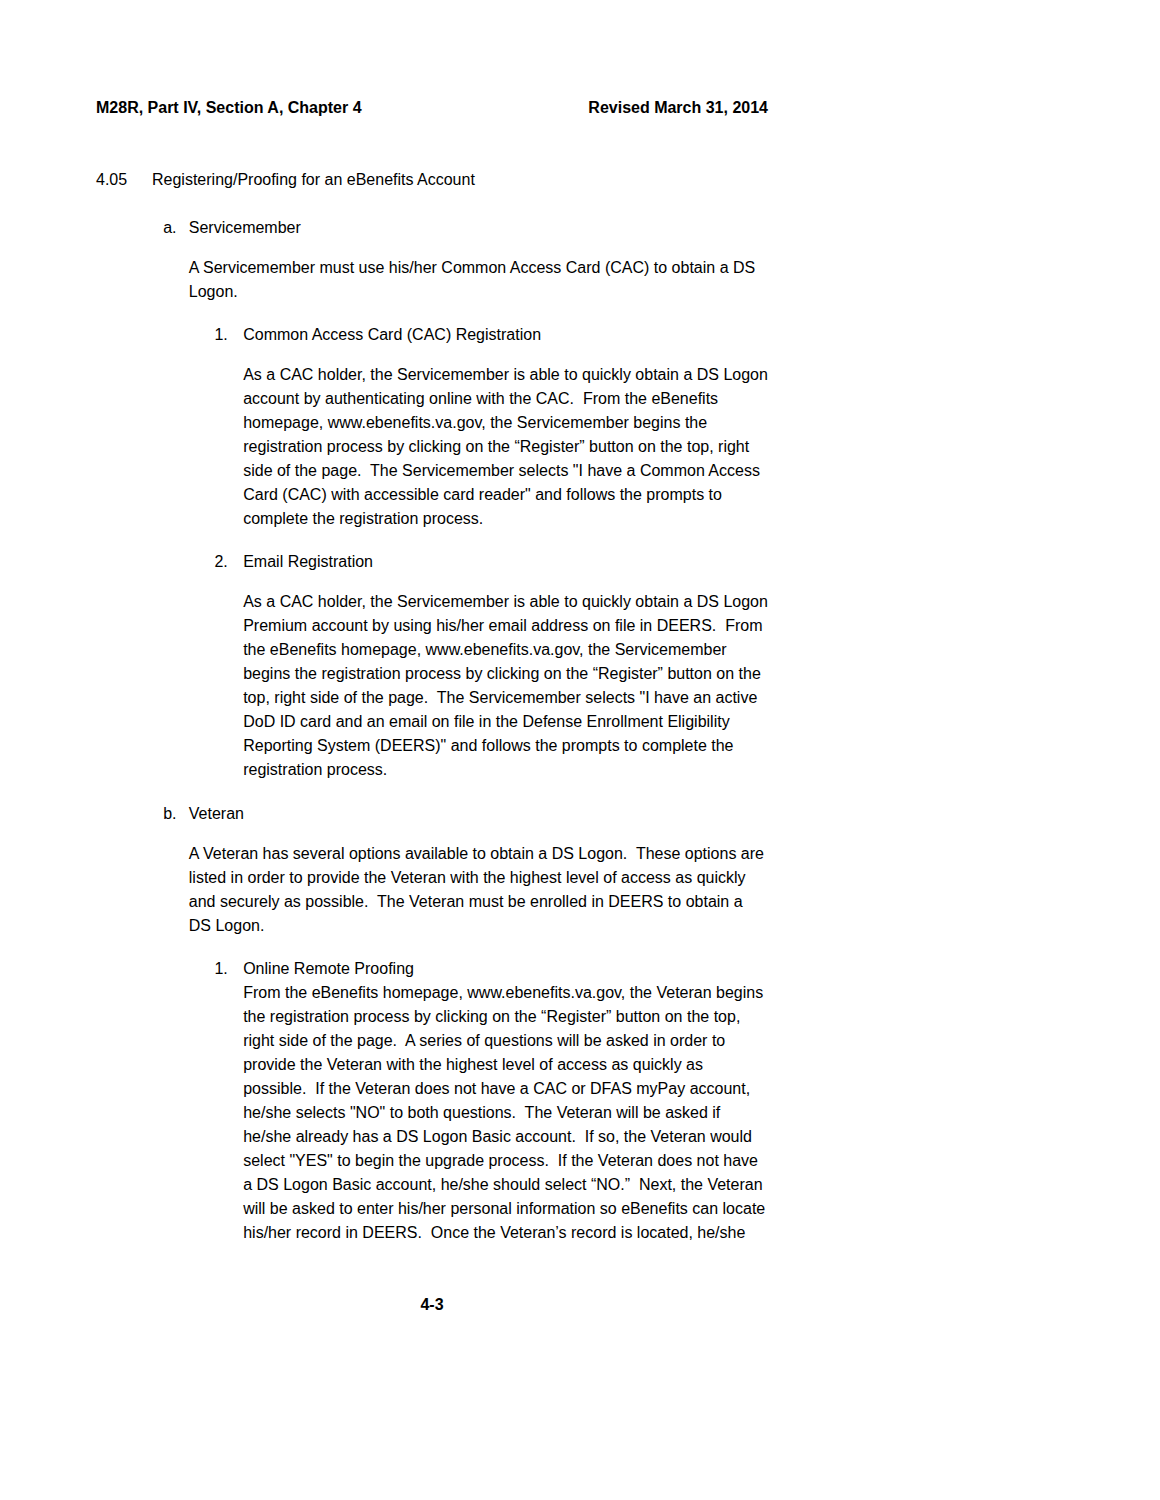M28R, Part IV, Section A, Chapter 4
Revised March 31, 2014
4.05
Registering/Proofing for an eBenefits Account
a. Servicemember
A Servicemember must use his/her Common Access Card (CAC) to obtain a DS Logon.
1. Common Access Card (CAC) Registration
As a CAC holder, the Servicemember is able to quickly obtain a DS Logon account by authenticating online with the CAC. From the eBenefits homepage, www.ebenefits.va.gov, the Servicemember begins the registration process by clicking on the “Register” button on the top, right side of the page. The Servicemember selects "I have a Common Access Card (CAC) with accessible card reader" and follows the prompts to complete the registration process.
2. Email Registration
As a CAC holder, the Servicemember is able to quickly obtain a DS Logon Premium account by using his/her email address on file in DEERS. From the eBenefits homepage, www.ebenefits.va.gov, the Servicemember begins the registration process by clicking on the “Register” button on the top, right side of the page. The Servicemember selects "I have an active DoD ID card and an email on file in the Defense Enrollment Eligibility Reporting System (DEERS)" and follows the prompts to complete the registration process.
b. Veteran
A Veteran has several options available to obtain a DS Logon. These options are listed in order to provide the Veteran with the highest level of access as quickly and securely as possible. The Veteran must be enrolled in DEERS to obtain a DS Logon.
1. Online Remote Proofing
From the eBenefits homepage, www.ebenefits.va.gov, the Veteran begins the registration process by clicking on the “Register” button on the top, right side of the page. A series of questions will be asked in order to provide the Veteran with the highest level of access as quickly as possible. If the Veteran does not have a CAC or DFAS myPay account, he/she selects "NO" to both questions. The Veteran will be asked if he/she already has a DS Logon Basic account. If so, the Veteran would select "YES" to begin the upgrade process. If the Veteran does not have a DS Logon Basic account, he/she should select “NO.” Next, the Veteran will be asked to enter his/her personal information so eBenefits can locate his/her record in DEERS. Once the Veteran’s record is located, he/she
4-3